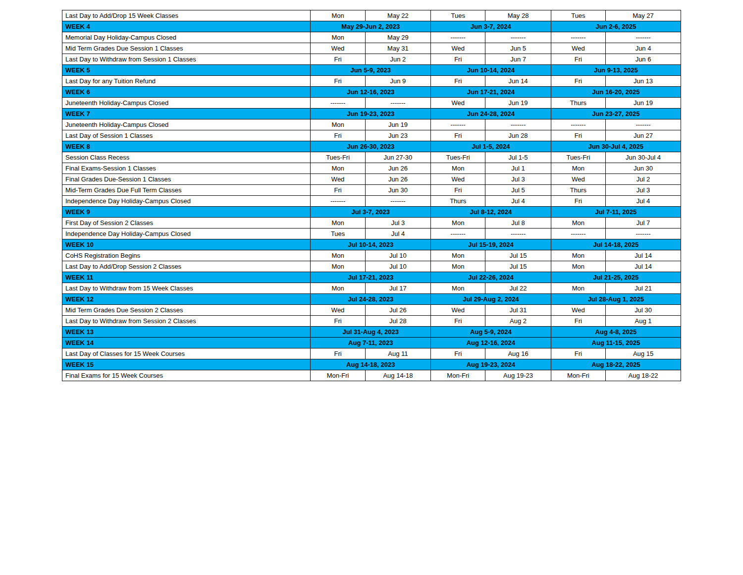| Last Day to Add/Drop 15 Week Classes | Mon | May 22 | Tues | May 28 | Tues | May 27 |
| WEEK 4 | May 29-Jun 2, 2023 | Jun 3-7, 2024 | Jun 2-6, 2025 |
| Memorial Day Holiday-Campus Closed | Mon | May 29 | ------- | ------- | ------- | ------- |
| Mid Term Grades Due Session 1 Classes | Wed | May 31 | Wed | Jun 5 | Wed | Jun 4 |
| Last Day to Withdraw from Session 1 Classes | Fri | Jun 2 | Fri | Jun 7 | Fri | Jun 6 |
| WEEK 5 | Jun 5-9, 2023 | Jun 10-14, 2024 | Jun 9-13, 2025 |
| Last Day for any Tuition Refund | Fri | Jun 9 | Fri | Jun 14 | Fri | Jun 13 |
| WEEK 6 | Jun 12-16, 2023 | Jun 17-21, 2024 | Jun 16-20, 2025 |
| Juneteenth Holiday-Campus Closed | ------- | ------- | Wed | Jun 19 | Thurs | Jun 19 |
| WEEK 7 | Jun 19-23, 2023 | Jun 24-28, 2024 | Jun 23-27, 2025 |
| Juneteenth Holiday-Campus Closed | Mon | Jun 19 | ------- | ------- | ------- | ------- |
| Last Day of Session 1 Classes | Fri | Jun 23 | Fri | Jun 28 | Fri | Jun 27 |
| WEEK 8 | Jun 26-30, 2023 | Jul 1-5, 2024 | Jun 30-Jul 4, 2025 |
| Session Class Recess | Tues-Fri | Jun 27-30 | Tues-Fri | Jul 1-5 | Tues-Fri | Jun 30-Jul 4 |
| Final Exams-Session 1 Classes | Mon | Jun 26 | Mon | Jul 1 | Mon | Jun 30 |
| Final Grades Due-Session 1 Classes | Wed | Jun 26 | Wed | Jul 3 | Wed | Jul 2 |
| Mid-Term Grades Due Full Term Classes | Fri | Jun 30 | Fri | Jul 5 | Thurs | Jul 3 |
| Independence Day Holiday-Campus Closed | ------- | ------- | Thurs | Jul 4 | Fri | Jul 4 |
| WEEK 9 | Jul 3-7, 2023 | Jul 8-12, 2024 | Jul 7-11, 2025 |
| First Day of Session 2 Classes | Mon | Jul 3 | Mon | Jul 8 | Mon | Jul 7 |
| Independence Day Holiday-Campus Closed | Tues | Jul 4 | ------- | ------- | ------- | ------- |
| WEEK 10 | Jul 10-14, 2023 | Jul 15-19, 2024 | Jul 14-18, 2025 |
| CoHS Registration Begins | Mon | Jul 10 | Mon | Jul 15 | Mon | Jul 14 |
| Last Day to Add/Drop Session 2 Classes | Mon | Jul 10 | Mon | Jul 15 | Mon | Jul 14 |
| WEEK 11 | Jul 17-21, 2023 | Jul 22-26, 2024 | Jul 21-25, 2025 |
| Last Day to Withdraw from 15 Week Classes | Mon | Jul 17 | Mon | Jul 22 | Mon | Jul 21 |
| WEEK 12 | Jul 24-28, 2023 | Jul 29-Aug 2, 2024 | Jul 28-Aug 1, 2025 |
| Mid Term Grades Due Session 2 Classes | Wed | Jul 26 | Wed | Jul 31 | Wed | Jul 30 |
| Last Day to Withdraw from Session 2 Classes | Fri | Jul 28 | Fri | Aug 2 | Fri | Aug 1 |
| WEEK 13 | Jul 31-Aug 4, 2023 | Aug 5-9, 2024 | Aug 4-8, 2025 |
| WEEK 14 | Aug 7-11, 2023 | Aug 12-16, 2024 | Aug 11-15, 2025 |
| Last Day of Classes for 15 Week Courses | Fri | Aug 11 | Fri | Aug 16 | Fri | Aug 15 |
| WEEK 15 | Aug 14-18, 2023 | Aug 19-23, 2024 | Aug 18-22, 2025 |
| Final Exams for 15 Week Courses | Mon-Fri | Aug 14-18 | Mon-Fri | Aug 19-23 | Mon-Fri | Aug 18-22 |